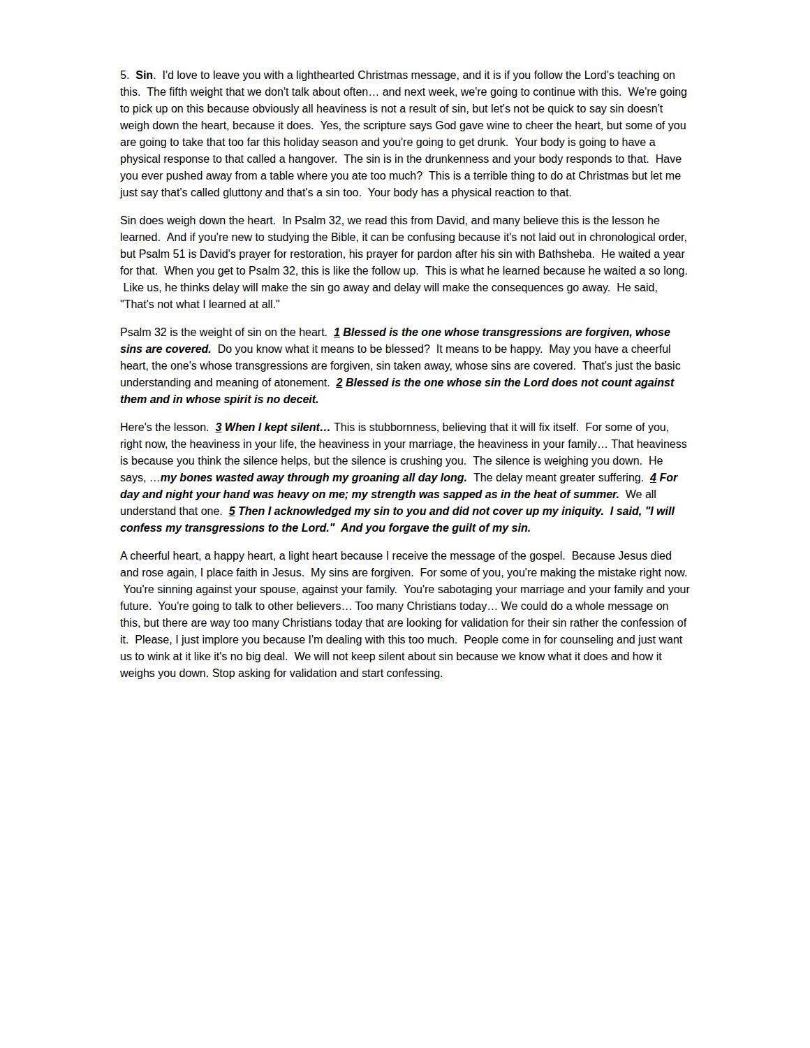5. Sin. I'd love to leave you with a lighthearted Christmas message, and it is if you follow the Lord's teaching on this. The fifth weight that we don't talk about often… and next week, we're going to continue with this. We're going to pick up on this because obviously all heaviness is not a result of sin, but let's not be quick to say sin doesn't weigh down the heart, because it does. Yes, the scripture says God gave wine to cheer the heart, but some of you are going to take that too far this holiday season and you're going to get drunk. Your body is going to have a physical response to that called a hangover. The sin is in the drunkenness and your body responds to that. Have you ever pushed away from a table where you ate too much? This is a terrible thing to do at Christmas but let me just say that's called gluttony and that's a sin too. Your body has a physical reaction to that.
Sin does weigh down the heart. In Psalm 32, we read this from David, and many believe this is the lesson he learned. And if you're new to studying the Bible, it can be confusing because it's not laid out in chronological order, but Psalm 51 is David's prayer for restoration, his prayer for pardon after his sin with Bathsheba. He waited a year for that. When you get to Psalm 32, this is like the follow up. This is what he learned because he waited a so long. Like us, he thinks delay will make the sin go away and delay will make the consequences go away. He said, "That's not what I learned at all."
Psalm 32 is the weight of sin on the heart. 1 Blessed is the one whose transgressions are forgiven, whose sins are covered. Do you know what it means to be blessed? It means to be happy. May you have a cheerful heart, the one's whose transgressions are forgiven, sin taken away, whose sins are covered. That's just the basic understanding and meaning of atonement. 2 Blessed is the one whose sin the Lord does not count against them and in whose spirit is no deceit.
Here's the lesson. 3 When I kept silent… This is stubbornness, believing that it will fix itself. For some of you, right now, the heaviness in your life, the heaviness in your marriage, the heaviness in your family… That heaviness is because you think the silence helps, but the silence is crushing you. The silence is weighing you down. He says, …my bones wasted away through my groaning all day long. The delay meant greater suffering. 4 For day and night your hand was heavy on me; my strength was sapped as in the heat of summer. We all understand that one. 5 Then I acknowledged my sin to you and did not cover up my iniquity. I said, "I will confess my transgressions to the Lord." And you forgave the guilt of my sin.
A cheerful heart, a happy heart, a light heart because I receive the message of the gospel. Because Jesus died and rose again, I place faith in Jesus. My sins are forgiven. For some of you, you're making the mistake right now. You're sinning against your spouse, against your family. You're sabotaging your marriage and your family and your future. You're going to talk to other believers… Too many Christians today… We could do a whole message on this, but there are way too many Christians today that are looking for validation for their sin rather the confession of it. Please, I just implore you because I'm dealing with this too much. People come in for counseling and just want us to wink at it like it's no big deal. We will not keep silent about sin because we know what it does and how it weighs you down. Stop asking for validation and start confessing.